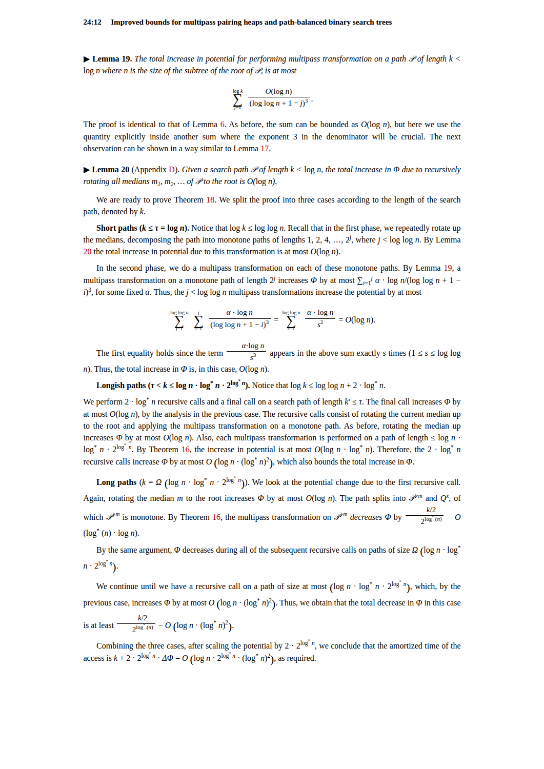24:12 Improved bounds for multipass pairing heaps and path-balanced binary search trees
Lemma 19. The total increase in potential for performing multipass transformation on a path 𝒫 of length k < log n where n is the size of the subtree of the root of 𝒫, is at most
log k ∑ j=1 O(log n) (log log n + 1 − j)3 .
The proof is identical to that of Lemma 6. As before, the sum can be bounded as O(log n), but here we use the quantity explicitly inside another sum where the exponent 3 in the denominator will be crucial. The next observation can be shown in a way similar to Lemma 17.
Lemma 20 (Appendix D). Given a search path 𝒫 of length k < log n, the total increase in Φ due to recursively rotating all medians m1, m2, … of 𝒫 to the root is O(log n).
We are ready to prove Theorem 18. We split the proof into three cases according to the length of the search path, denoted by k.
Short paths (k ≤ τ = log n). Notice that log k ≤ log log n. Recall that in the first phase, we repeatedly rotate up the medians, decomposing the path into monotone paths of lengths 1, 2, 4, …, 2j, where j < log log n. By Lemma 20 the total increase in potential due to this transformation is at most O(log n).
In the second phase, we do a multipass transformation on each of these monotone paths. By Lemma 19, a multipass transformation on a monotone path of length 2j increases Φ by at most ∑i=1j α · log n/(log log n + 1 − i)3, for some fixed α. Thus, the j < log log n multipass transformations increase the potential by at most
log log n ∑ j=1 j ∑ i=1 α · log n (log log n + 1 − i)3 = log log n ∑ s=1 α · log n s2 = O(log n).
The first equality holds since the term α·log n s3 appears in the above sum exactly s times (1 ≤ s ≤ log log n). Thus, the total increase in Φ is, in this case, O(log n).
Longish paths (τ < k ≤ log n · log* n · 2log* n). Notice that log k ≤ log log n + 2 · log* n.
We perform 2 · log* n recursive calls and a final call on a search path of length k′ ≤ τ. The final call increases Φ by at most O(log n), by the analysis in the previous case. The recursive calls consist of rotating the current median up to the root and applying the multipass transformation on a monotone path. As before, rotating the median up increases Φ by at most O(log n). Also, each multipass transformation is performed on a path of length ≤ log n · log* n · 2log* n. By Theorem 16, the increase in potential is at most O(log n · log* n). Therefore, the 2 · log* n recursive calls increase Φ by at most O (log n · (log* n)2), which also bounds the total increase in Φ.
Long paths (k = Ω (log n · log* n · 2log* n)). We look at the potential change due to the first recursive call. Again, rotating the median m to the root increases Φ by at most O(log n). The path splits into 𝒫>m and Qx, of which 𝒫>m is monotone. By Theorem 16, the multipass transformation on 𝒫>m decreases Φ by k/22log* (n) − O (log* (n) · log n).
By the same argument, Φ decreases during all of the subsequent recursive calls on paths of size Ω (log n · log* n · 2log* n).
We continue until we have a recursive call on a path of size at most (log n · log* n · 2log* n), which, by the previous case, increases Φ by at most O (log n · (log* n)2). Thus, we obtain that the total decrease in Φ in this case is at least k/22log* (n) − O (log n · (log* n)2).
Combining the three cases, after scaling the potential by 2 · 2log* n, we conclude that the amortized time of the access is k + 2 · 2log* n · ΔΦ = O (log n · 2log* n · (log* n)2), as required.